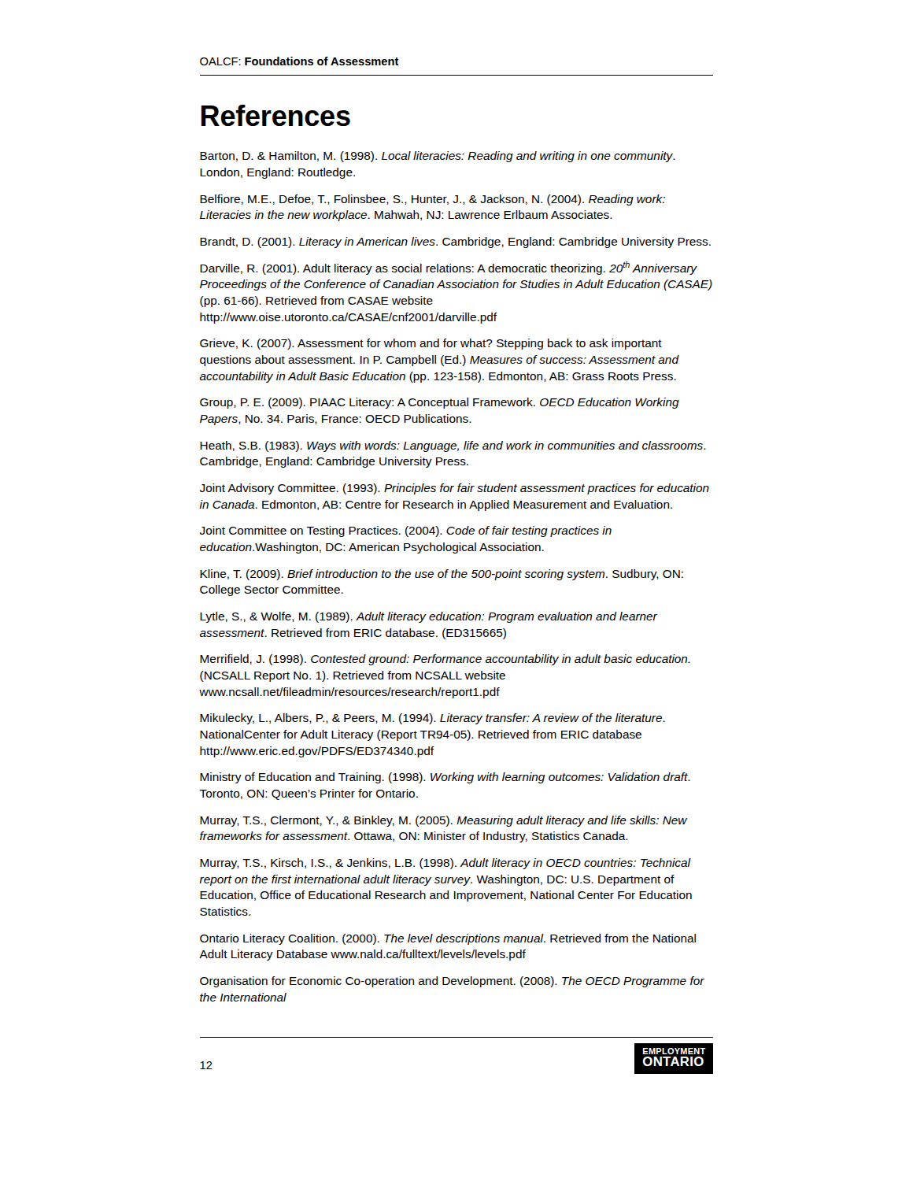OALCF: Foundations of Assessment
References
Barton, D. & Hamilton, M. (1998). Local literacies: Reading and writing in one community. London, England: Routledge.
Belfiore, M.E., Defoe, T., Folinsbee, S., Hunter, J., & Jackson, N. (2004). Reading work: Literacies in the new workplace. Mahwah, NJ: Lawrence Erlbaum Associates.
Brandt, D. (2001). Literacy in American lives. Cambridge, England: Cambridge University Press.
Darville, R. (2001). Adult literacy as social relations: A democratic theorizing. 20th Anniversary Proceedings of the Conference of Canadian Association for Studies in Adult Education (CASAE) (pp. 61-66). Retrieved from CASAE website http://www.oise.utoronto.ca/CASAE/cnf2001/darville.pdf
Grieve, K. (2007). Assessment for whom and for what? Stepping back to ask important questions about assessment. In P. Campbell (Ed.) Measures of success: Assessment and accountability in Adult Basic Education (pp. 123-158). Edmonton, AB: Grass Roots Press.
Group, P. E. (2009). PIAAC Literacy: A Conceptual Framework. OECD Education Working Papers, No. 34. Paris, France: OECD Publications.
Heath, S.B. (1983). Ways with words: Language, life and work in communities and classrooms. Cambridge, England: Cambridge University Press.
Joint Advisory Committee. (1993). Principles for fair student assessment practices for education in Canada. Edmonton, AB: Centre for Research in Applied Measurement and Evaluation.
Joint Committee on Testing Practices. (2004). Code of fair testing practices in education.Washington, DC: American Psychological Association.
Kline, T. (2009). Brief introduction to the use of the 500-point scoring system. Sudbury, ON: College Sector Committee.
Lytle, S., & Wolfe, M. (1989). Adult literacy education: Program evaluation and learner assessment. Retrieved from ERIC database. (ED315665)
Merrifield, J. (1998). Contested ground: Performance accountability in adult basic education. (NCSALL Report No. 1). Retrieved from NCSALL website www.ncsall.net/fileadmin/resources/research/report1.pdf
Mikulecky, L., Albers, P., & Peers, M. (1994). Literacy transfer: A review of the literature. NationalCenter for Adult Literacy (Report TR94-05). Retrieved from ERIC database http://www.eric.ed.gov/PDFS/ED374340.pdf
Ministry of Education and Training. (1998). Working with learning outcomes: Validation draft. Toronto, ON: Queen’s Printer for Ontario.
Murray, T.S., Clermont, Y., & Binkley, M. (2005). Measuring adult literacy and life skills: New frameworks for assessment. Ottawa, ON: Minister of Industry, Statistics Canada.
Murray, T.S., Kirsch, I.S., & Jenkins, L.B. (1998). Adult literacy in OECD countries: Technical report on the first international adult literacy survey. Washington, DC: U.S. Department of Education, Office of Educational Research and Improvement, National Center For Education Statistics.
Ontario Literacy Coalition. (2000). The level descriptions manual. Retrieved from the National Adult Literacy Database www.nald.ca/fulltext/levels/levels.pdf
Organisation for Economic Co-operation and Development. (2008). The OECD Programme for the International
12
EMPLOYMENT ONTARIO